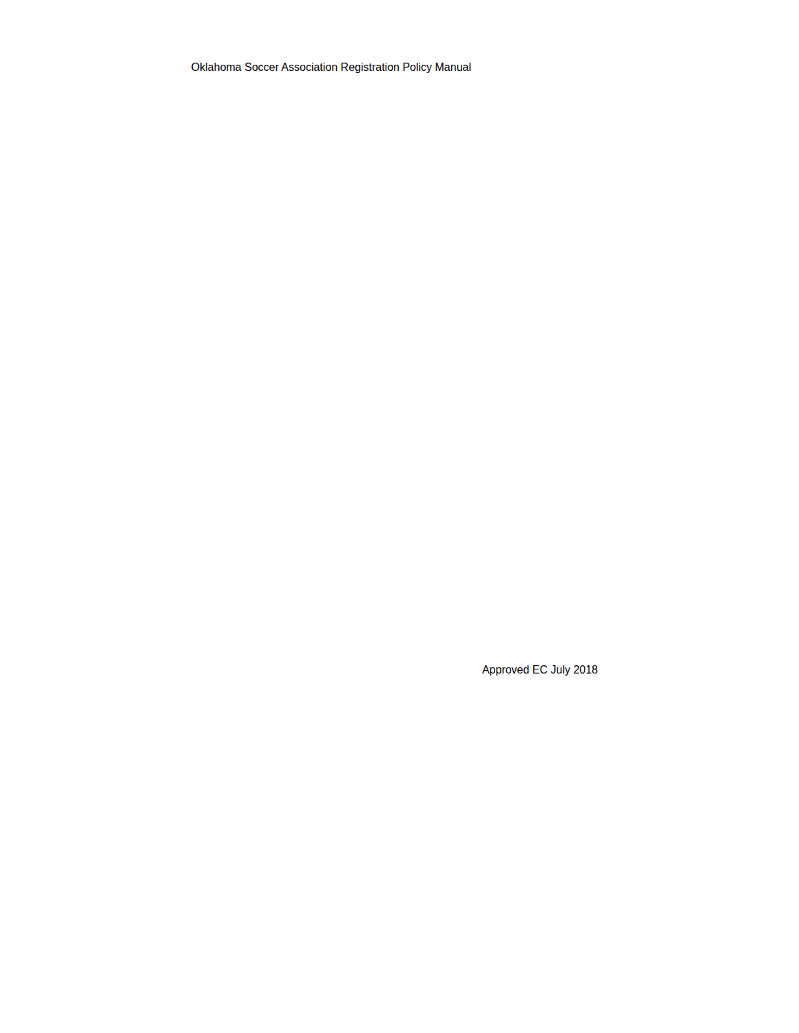Oklahoma Soccer Association Registration Policy Manual
Approved EC July 2018